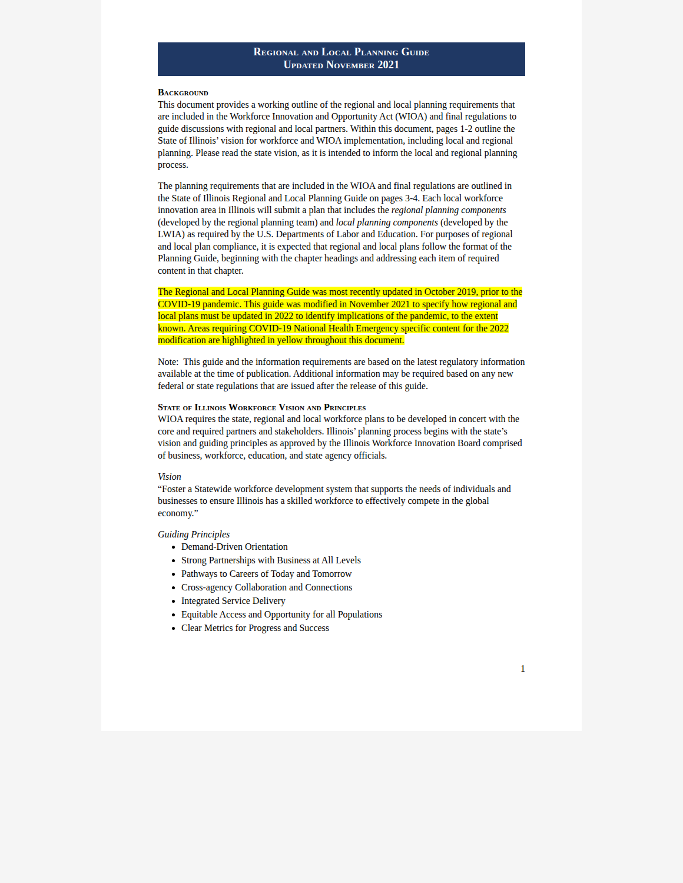Regional and Local Planning Guide
Updated November 2021
Background
This document provides a working outline of the regional and local planning requirements that are included in the Workforce Innovation and Opportunity Act (WIOA) and final regulations to guide discussions with regional and local partners. Within this document, pages 1-2 outline the State of Illinois’ vision for workforce and WIOA implementation, including local and regional planning. Please read the state vision, as it is intended to inform the local and regional planning process.
The planning requirements that are included in the WIOA and final regulations are outlined in the State of Illinois Regional and Local Planning Guide on pages 3-4. Each local workforce innovation area in Illinois will submit a plan that includes the regional planning components (developed by the regional planning team) and local planning components (developed by the LWIA) as required by the U.S. Departments of Labor and Education. For purposes of regional and local plan compliance, it is expected that regional and local plans follow the format of the Planning Guide, beginning with the chapter headings and addressing each item of required content in that chapter.
The Regional and Local Planning Guide was most recently updated in October 2019, prior to the COVID-19 pandemic. This guide was modified in November 2021 to specify how regional and local plans must be updated in 2022 to identify implications of the pandemic, to the extent known. Areas requiring COVID-19 National Health Emergency specific content for the 2022 modification are highlighted in yellow throughout this document.
Note: This guide and the information requirements are based on the latest regulatory information available at the time of publication. Additional information may be required based on any new federal or state regulations that are issued after the release of this guide.
State of Illinois Workforce Vision and Principles
WIOA requires the state, regional and local workforce plans to be developed in concert with the core and required partners and stakeholders. Illinois’ planning process begins with the state’s vision and guiding principles as approved by the Illinois Workforce Innovation Board comprised of business, workforce, education, and state agency officials.
Vision
“Foster a Statewide workforce development system that supports the needs of individuals and businesses to ensure Illinois has a skilled workforce to effectively compete in the global economy.”
Guiding Principles
Demand-Driven Orientation
Strong Partnerships with Business at All Levels
Pathways to Careers of Today and Tomorrow
Cross-agency Collaboration and Connections
Integrated Service Delivery
Equitable Access and Opportunity for all Populations
Clear Metrics for Progress and Success
1